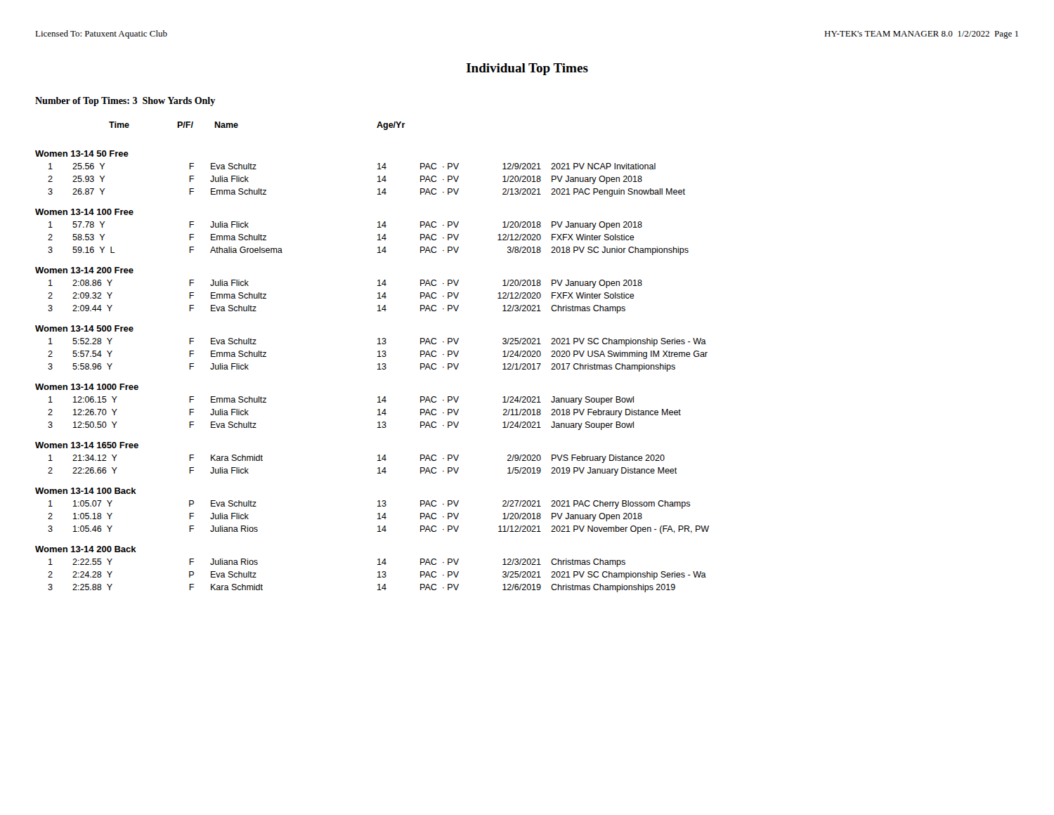Licensed To: Patuxent Aquatic Club HY-TEK's TEAM MANAGER 8.0 1/2/2022 Page 1
Individual Top Times
Number of Top Times: 3 Show Yards Only
| | Time | P/F/ | Name | Age/Yr | | | |
| --- | --- | --- | --- | --- | --- | --- | --- |
| Women 13-14 50 Free |
| 1 | 25.56 Y | F | Eva Schultz | 14 | PAC · PV | 12/9/2021 | 2021 PV NCAP Invitational |
| 2 | 25.93 Y | F | Julia Flick | 14 | PAC · PV | 1/20/2018 | PV January Open 2018 |
| 3 | 26.87 Y | F | Emma Schultz | 14 | PAC · PV | 2/13/2021 | 2021 PAC Penguin Snowball Meet |
| Women 13-14 100 Free |
| 1 | 57.78 Y | F | Julia Flick | 14 | PAC · PV | 1/20/2018 | PV January Open 2018 |
| 2 | 58.53 Y | F | Emma Schultz | 14 | PAC · PV | 12/12/2020 | FXFX Winter Solstice |
| 3 | 59.16 Y L | F | Athalia Groelsema | 14 | PAC · PV | 3/8/2018 | 2018 PV SC Junior Championships |
| Women 13-14 200 Free |
| 1 | 2:08.86 Y | F | Julia Flick | 14 | PAC · PV | 1/20/2018 | PV January Open 2018 |
| 2 | 2:09.32 Y | F | Emma Schultz | 14 | PAC · PV | 12/12/2020 | FXFX Winter Solstice |
| 3 | 2:09.44 Y | F | Eva Schultz | 14 | PAC · PV | 12/3/2021 | Christmas Champs |
| Women 13-14 500 Free |
| 1 | 5:52.28 Y | F | Eva Schultz | 13 | PAC · PV | 3/25/2021 | 2021 PV SC Championship Series - Wa |
| 2 | 5:57.54 Y | F | Emma Schultz | 13 | PAC · PV | 1/24/2020 | 2020 PV USA Swimming IM Xtreme Gar |
| 3 | 5:58.96 Y | F | Julia Flick | 13 | PAC · PV | 12/1/2017 | 2017 Christmas Championships |
| Women 13-14 1000 Free |
| 1 | 12:06.15 Y | F | Emma Schultz | 14 | PAC · PV | 1/24/2021 | January Souper Bowl |
| 2 | 12:26.70 Y | F | Julia Flick | 14 | PAC · PV | 2/11/2018 | 2018 PV Febraury Distance Meet |
| 3 | 12:50.50 Y | F | Eva Schultz | 13 | PAC · PV | 1/24/2021 | January Souper Bowl |
| Women 13-14 1650 Free |
| 1 | 21:34.12 Y | F | Kara Schmidt | 14 | PAC · PV | 2/9/2020 | PVS February Distance 2020 |
| 2 | 22:26.66 Y | F | Julia Flick | 14 | PAC · PV | 1/5/2019 | 2019 PV January Distance Meet |
| Women 13-14 100 Back |
| 1 | 1:05.07 Y | P | Eva Schultz | 13 | PAC · PV | 2/27/2021 | 2021 PAC Cherry Blossom Champs |
| 2 | 1:05.18 Y | F | Julia Flick | 14 | PAC · PV | 1/20/2018 | PV January Open 2018 |
| 3 | 1:05.46 Y | F | Juliana Rios | 14 | PAC · PV | 11/12/2021 | 2021 PV November Open - (FA, PR, PW |
| Women 13-14 200 Back |
| 1 | 2:22.55 Y | F | Juliana Rios | 14 | PAC · PV | 12/3/2021 | Christmas Champs |
| 2 | 2:24.28 Y | P | Eva Schultz | 13 | PAC · PV | 3/25/2021 | 2021 PV SC Championship Series - Wa |
| 3 | 2:25.88 Y | F | Kara Schmidt | 14 | PAC · PV | 12/6/2019 | Christmas Championships 2019 |